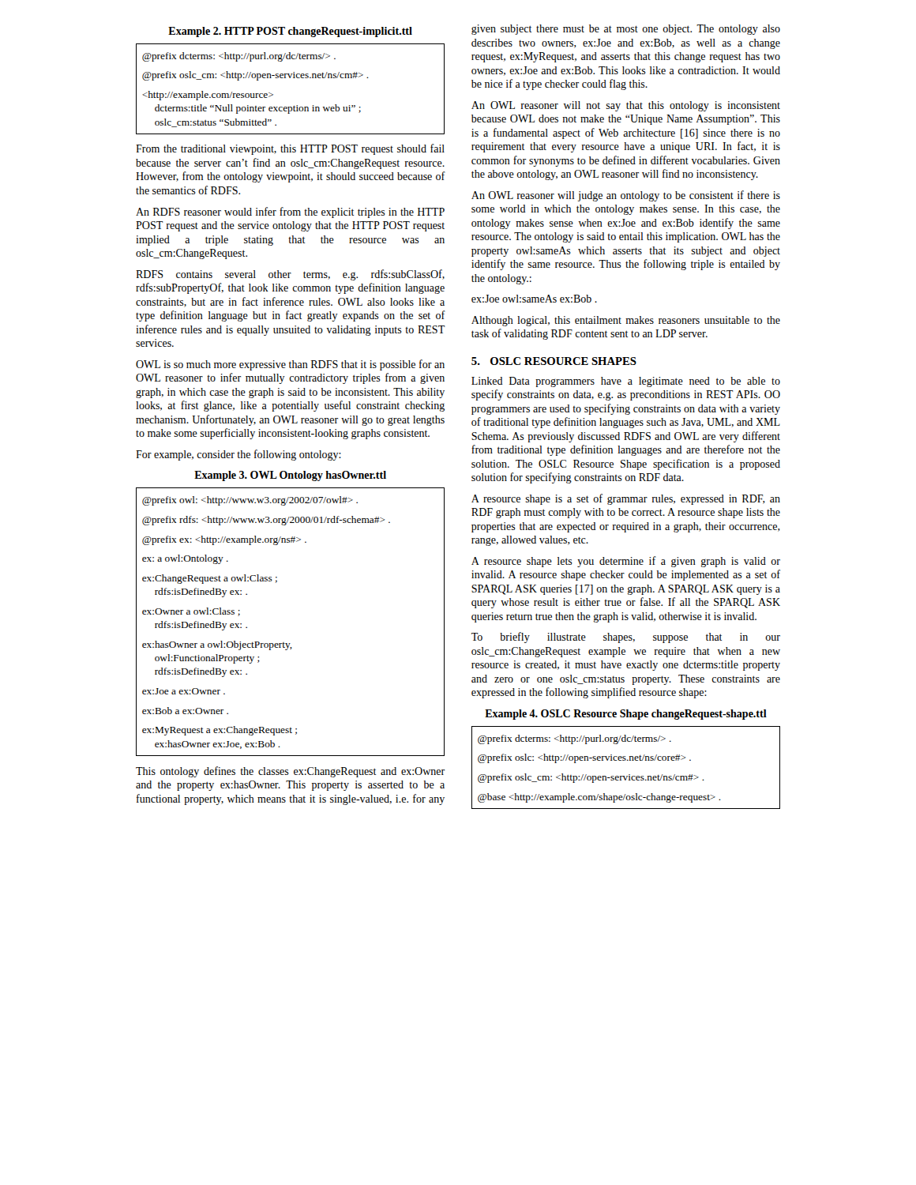Example 2. HTTP POST changeRequest-implicit.ttl
@prefix dcterms: <http://purl.org/dc/terms/> .
@prefix oslc_cm: <http://open-services.net/ns/cm#> .
<http://example.com/resource> dcterms:title “Null pointer exception in web ui” ; oslc_cm:status “Submitted” .
From the traditional viewpoint, this HTTP POST request should fail because the server can’t find an oslc_cm:ChangeRequest resource. However, from the ontology viewpoint, it should succeed because of the semantics of RDFS.
An RDFS reasoner would infer from the explicit triples in the HTTP POST request and the service ontology that the HTTP POST request implied a triple stating that the resource was an oslc_cm:ChangeRequest.
RDFS contains several other terms, e.g. rdfs:subClassOf, rdfs:subPropertyOf, that look like common type definition language constraints, but are in fact inference rules. OWL also looks like a type definition language but in fact greatly expands on the set of inference rules and is equally unsuited to validating inputs to REST services.
OWL is so much more expressive than RDFS that it is possible for an OWL reasoner to infer mutually contradictory triples from a given graph, in which case the graph is said to be inconsistent. This ability looks, at first glance, like a potentially useful constraint checking mechanism. Unfortunately, an OWL reasoner will go to great lengths to make some superficially inconsistent-looking graphs consistent.
For example, consider the following ontology:
Example 3. OWL Ontology hasOwner.ttl
@prefix owl: <http://www.w3.org/2002/07/owl#> .
@prefix rdfs: <http://www.w3.org/2000/01/rdf-schema#> .
@prefix ex: <http://example.org/ns#> .
ex: a owl:Ontology .
ex:ChangeRequest a owl:Class ; rdfs:isDefinedBy ex: .
ex:Owner a owl:Class ; rdfs:isDefinedBy ex: .
ex:hasOwner a owl:ObjectProperty, owl:FunctionalProperty ; rdfs:isDefinedBy ex: .
ex:Joe a ex:Owner .
ex:Bob a ex:Owner .
ex:MyRequest a ex:ChangeRequest ; ex:hasOwner ex:Joe, ex:Bob .
This ontology defines the classes ex:ChangeRequest and ex:Owner and the property ex:hasOwner. This property is asserted to be a functional property, which means that it is single-valued, i.e. for any given subject there must be at most one object. The ontology also describes two owners, ex:Joe and ex:Bob, as well as a change request, ex:MyRequest, and asserts that this change request has two owners, ex:Joe and ex:Bob. This looks like a contradiction. It would be nice if a type checker could flag this.
An OWL reasoner will not say that this ontology is inconsistent because OWL does not make the “Unique Name Assumption”. This is a fundamental aspect of Web architecture [16] since there is no requirement that every resource have a unique URI. In fact, it is common for synonyms to be defined in different vocabularies. Given the above ontology, an OWL reasoner will find no inconsistency.
An OWL reasoner will judge an ontology to be consistent if there is some world in which the ontology makes sense. In this case, the ontology makes sense when ex:Joe and ex:Bob identify the same resource. The ontology is said to entail this implication. OWL has the property owl:sameAs which asserts that its subject and object identify the same resource. Thus the following triple is entailed by the ontology.:
ex:Joe owl:sameAs ex:Bob .
Although logical, this entailment makes reasoners unsuitable to the task of validating RDF content sent to an LDP server.
5. OSLC RESOURCE SHAPES
Linked Data programmers have a legitimate need to be able to specify constraints on data, e.g. as preconditions in REST APIs. OO programmers are used to specifying constraints on data with a variety of traditional type definition languages such as Java, UML, and XML Schema. As previously discussed RDFS and OWL are very different from traditional type definition languages and are therefore not the solution. The OSLC Resource Shape specification is a proposed solution for specifying constraints on RDF data.
A resource shape is a set of grammar rules, expressed in RDF, an RDF graph must comply with to be correct. A resource shape lists the properties that are expected or required in a graph, their occurrence, range, allowed values, etc.
A resource shape lets you determine if a given graph is valid or invalid. A resource shape checker could be implemented as a set of SPARQL ASK queries [17] on the graph. A SPARQL ASK query is a query whose result is either true or false. If all the SPARQL ASK queries return true then the graph is valid, otherwise it is invalid.
To briefly illustrate shapes, suppose that in our oslc_cm:ChangeRequest example we require that when a new resource is created, it must have exactly one dcterms:title property and zero or one oslc_cm:status property. These constraints are expressed in the following simplified resource shape:
Example 4. OSLC Resource Shape changeRequest-shape.ttl
@prefix dcterms: <http://purl.org/dc/terms/> .
@prefix oslc: <http://open-services.net/ns/core#> .
@prefix oslc_cm: <http://open-services.net/ns/cm#> .
@base <http://example.com/shape/oslc-change-request> .